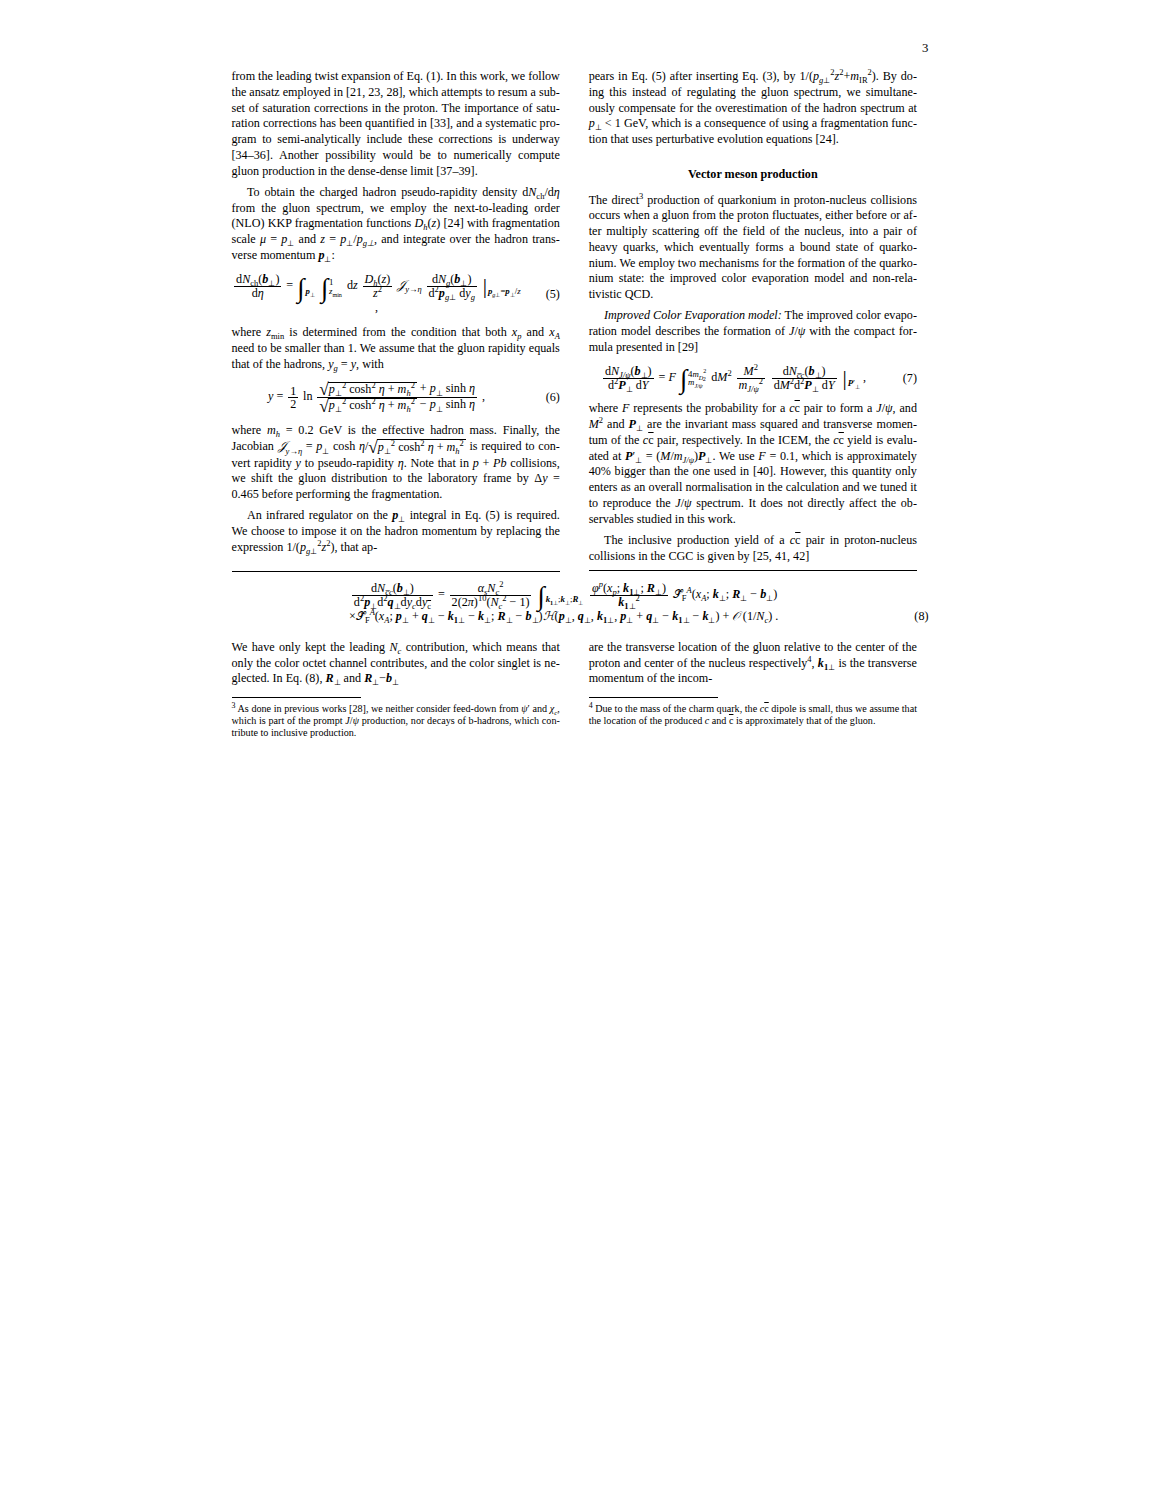3
from the leading twist expansion of Eq. (1). In this work, we follow the ansatz employed in [21, 23, 28], which attempts to resum a subset of saturation corrections in the proton. The importance of saturation corrections has been quantified in [33], and a systematic program to semi-analytically include these corrections is underway [34–36]. Another possibility would be to numerically compute gluon production in the dense-dense limit [37–39].
To obtain the charged hadron pseudo-rapidity density dNch/dη from the gluon spectrum, we employ the next-to-leading order (NLO) KKP fragmentation functions Dh(z) [24] with fragmentation scale μ = p⊥ and z = p⊥/pg⊥, and integrate over the hadron transverse momentum p⊥:
dNch(b⊥) dη = ∫ p⊥ ∫1 zmin dz Dh(z) z2 𝒥y→η dNg(b⊥) d2pg⊥ dyg |pg⊥=p⊥/z ,
(5)
where zmin is determined from the condition that both xp and xA need to be smaller than 1. We assume that the gluon rapidity equals that of the hadrons, yg = y, with
y = 12 ln √p⊥2 cosh2 η + mh2 + p⊥ sinh η √p⊥2 cosh2 η + mh2 − p⊥ sinh η ,
(6)
where mh = 0.2 GeV is the effective hadron mass. Finally, the Jacobian 𝒥y→η = p⊥ cosh η/√p⊥2 cosh2 η + mh2 is required to convert rapidity y to pseudo-rapidity η. Note that in p + Pb collisions, we shift the gluon distribution to the laboratory frame by Δy = 0.465 before performing the fragmentation.
An infrared regulator on the p⊥ integral in Eq. (5) is required. We choose to impose it on the hadron momentum by replacing the expression 1/(pg⊥2z2), that ap-
pears in Eq. (5) after inserting Eq. (3), by 1/(pg⊥2z2+mIR2). By doing this instead of regulating the gluon spectrum, we simultaneously compensate for the overestimation of the hadron spectrum at p⊥ < 1 GeV, which is a consequence of using a fragmentation function that uses perturbative evolution equations [24].
Vector meson production
The direct3 production of quarkonium in proton-nucleus collisions occurs when a gluon from the proton fluctuates, either before or after multiply scattering off the field of the nucleus, into a pair of heavy quarks, which eventually forms a bound state of quarkonium. We employ two mechanisms for the formation of the quarkonium state: the improved color evaporation model and non-relativistic QCD.
Improved Color Evaporation model: The improved color evaporation model describes the formation of J/ψ with the compact formula presented in [29]
dNJ/ψ(b⊥) d2P⊥ dY = F ∫4mD2 mJ/ψ2 dM2 M2 mJ/ψ2 dNc̅c(b⊥) dM2d2P⊥ dY |P′⊥ ,
(7)
where F represents the probability for a cc pair to form a J/ψ, and M2 and P⊥ are the invariant mass squared and transverse momentum of the cc pair, respectively. In the ICEM, the cc yield is evaluated at P′⊥ = (M/mJ/ψ)P⊥. We use F = 0.1, which is approximately 40% bigger than the one used in [40]. However, this quantity only enters as an overall normalisation in the calculation and we tuned it to reproduce the J/ψ spectrum. It does not directly affect the observables studied in this work.
The inclusive production yield of a cc pair in proton-nucleus collisions in the CGC is given by [25, 41, 42]
dNc̅c(b⊥) d2p⊥d2q⊥dycdyc = αsNc22(2π)10(Nc2 − 1) ∫ k1⊥;k⊥;R⊥ φp(xp; k1⊥; R⊥) k1⊥2 𝒮̃FA(xA; k⊥; R⊥ − b⊥)
×𝒮̃FA(xA; p⊥ + q⊥ − k1⊥ − k⊥; R⊥ − b⊥)ℋ(p⊥, q⊥, k1⊥, p⊥ + q⊥ − k1⊥ − k⊥) + 𝒪 (1/Nc) .
(8)
We have only kept the leading Nc contribution, which means that only the color octet channel contributes, and the color singlet is neglected. In Eq. (8), R⊥ and R⊥−b⊥
3 As done in previous works [28], we neither consider feed-down from ψ′ and χc, which is part of the prompt J/ψ production, nor decays of b-hadrons, which contribute to inclusive production.
are the transverse location of the gluon relative to the center of the proton and center of the nucleus respectively4, k1⊥ is the transverse momentum of the incom-
4 Due to the mass of the charm quark, the cc dipole is small, thus we assume that the location of the produced c and c is approximately that of the gluon.